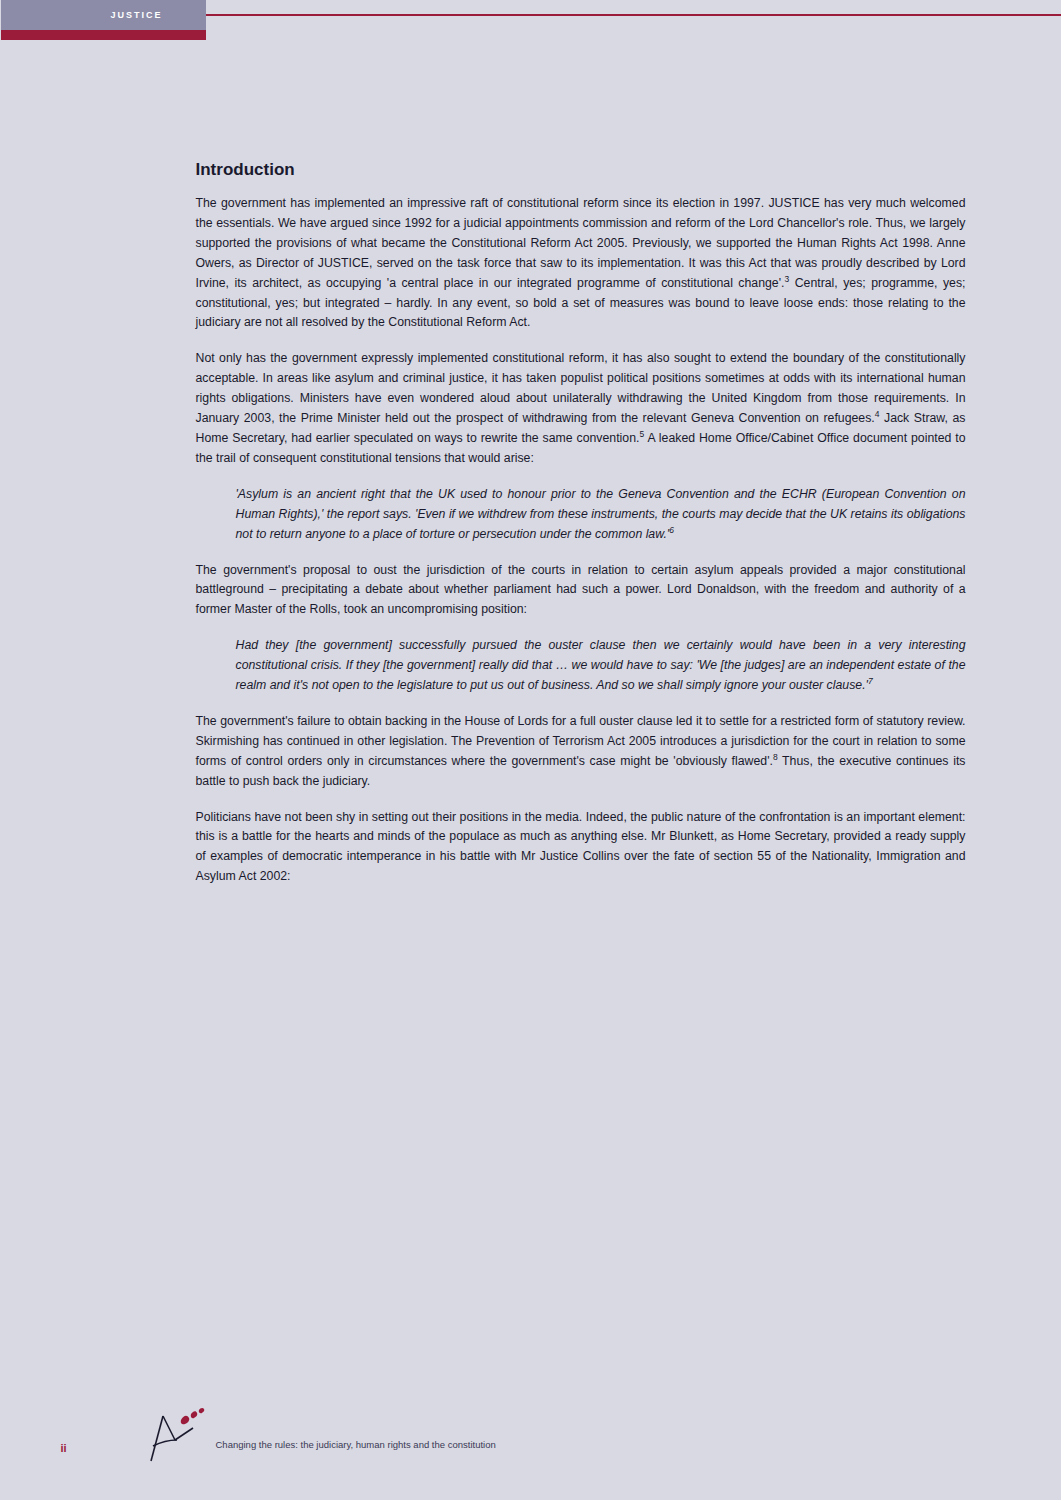JUSTICE
Introduction
The government has implemented an impressive raft of constitutional reform since its election in 1997. JUSTICE has very much welcomed the essentials. We have argued since 1992 for a judicial appointments commission and reform of the Lord Chancellor's role. Thus, we largely supported the provisions of what became the Constitutional Reform Act 2005. Previously, we supported the Human Rights Act 1998. Anne Owers, as Director of JUSTICE, served on the task force that saw to its implementation. It was this Act that was proudly described by Lord Irvine, its architect, as occupying 'a central place in our integrated programme of constitutional change'.3 Central, yes; programme, yes; constitutional, yes; but integrated – hardly. In any event, so bold a set of measures was bound to leave loose ends: those relating to the judiciary are not all resolved by the Constitutional Reform Act.
Not only has the government expressly implemented constitutional reform, it has also sought to extend the boundary of the constitutionally acceptable. In areas like asylum and criminal justice, it has taken populist political positions sometimes at odds with its international human rights obligations. Ministers have even wondered aloud about unilaterally withdrawing the United Kingdom from those requirements. In January 2003, the Prime Minister held out the prospect of withdrawing from the relevant Geneva Convention on refugees.4 Jack Straw, as Home Secretary, had earlier speculated on ways to rewrite the same convention.5 A leaked Home Office/Cabinet Office document pointed to the trail of consequent constitutional tensions that would arise:
'Asylum is an ancient right that the UK used to honour prior to the Geneva Convention and the ECHR (European Convention on Human Rights),' the report says. 'Even if we withdrew from these instruments, the courts may decide that the UK retains its obligations not to return anyone to a place of torture or persecution under the common law.'6
The government's proposal to oust the jurisdiction of the courts in relation to certain asylum appeals provided a major constitutional battleground – precipitating a debate about whether parliament had such a power. Lord Donaldson, with the freedom and authority of a former Master of the Rolls, took an uncompromising position:
Had they [the government] successfully pursued the ouster clause then we certainly would have been in a very interesting constitutional crisis. If they [the government] really did that … we would have to say: 'We [the judges] are an independent estate of the realm and it's not open to the legislature to put us out of business. And so we shall simply ignore your ouster clause.'7
The government's failure to obtain backing in the House of Lords for a full ouster clause led it to settle for a restricted form of statutory review. Skirmishing has continued in other legislation. The Prevention of Terrorism Act 2005 introduces a jurisdiction for the court in relation to some forms of control orders only in circumstances where the government's case might be 'obviously flawed'.8 Thus, the executive continues its battle to push back the judiciary.
Politicians have not been shy in setting out their positions in the media. Indeed, the public nature of the confrontation is an important element: this is a battle for the hearts and minds of the populace as much as anything else. Mr Blunkett, as Home Secretary, provided a ready supply of examples of democratic intemperance in his battle with Mr Justice Collins over the fate of section 55 of the Nationality, Immigration and Asylum Act 2002:
ii
Changing the rules: the judiciary, human rights and the constitution